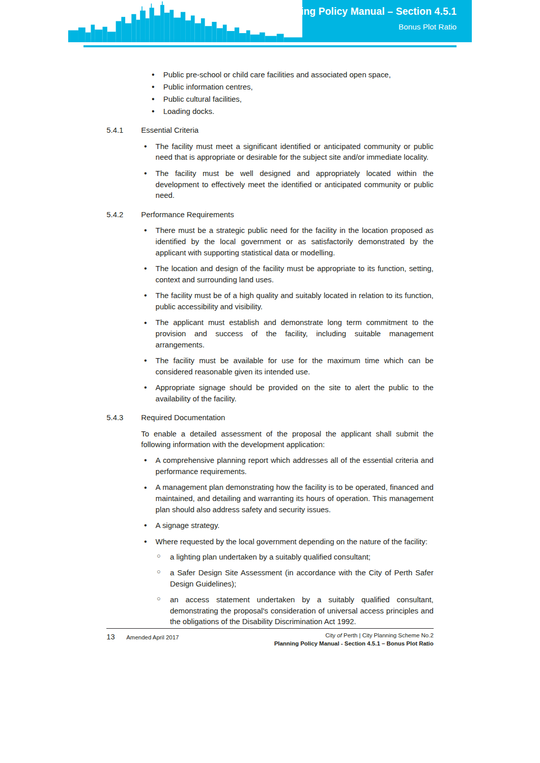Planning Policy Manual – Section 4.5.1
Bonus Plot Ratio
Public pre-school or child care facilities and associated open space,
Public information centres,
Public cultural facilities,
Loading docks.
5.4.1
Essential Criteria
The facility must meet a significant identified or anticipated community or public need that is appropriate or desirable for the subject site and/or immediate locality.
The facility must be well designed and appropriately located within the development to effectively meet the identified or anticipated community or public need.
5.4.2
Performance Requirements
There must be a strategic public need for the facility in the location proposed as identified by the local government or as satisfactorily demonstrated by the applicant with supporting statistical data or modelling.
The location and design of the facility must be appropriate to its function, setting, context and surrounding land uses.
The facility must be of a high quality and suitably located in relation to its function, public accessibility and visibility.
The applicant must establish and demonstrate long term commitment to the provision and success of the facility, including suitable management arrangements.
The facility must be available for use for the maximum time which can be considered reasonable given its intended use.
Appropriate signage should be provided on the site to alert the public to the availability of the facility.
5.4.3
Required Documentation
To enable a detailed assessment of the proposal the applicant shall submit the following information with the development application:
A comprehensive planning report which addresses all of the essential criteria and performance requirements.
A management plan demonstrating how the facility is to be operated, financed and maintained, and detailing and warranting its hours of operation. This management plan should also address safety and security issues.
A signage strategy.
Where requested by the local government depending on the nature of the facility:
a lighting plan undertaken by a suitably qualified consultant;
a Safer Design Site Assessment (in accordance with the City of Perth Safer Design Guidelines);
an access statement undertaken by a suitably qualified consultant, demonstrating the proposal's consideration of universal access principles and the obligations of the Disability Discrimination Act 1992.
13 Amended April 2017
City of Perth | City Planning Scheme No.2
Planning Policy Manual - Section 4.5.1 – Bonus Plot Ratio